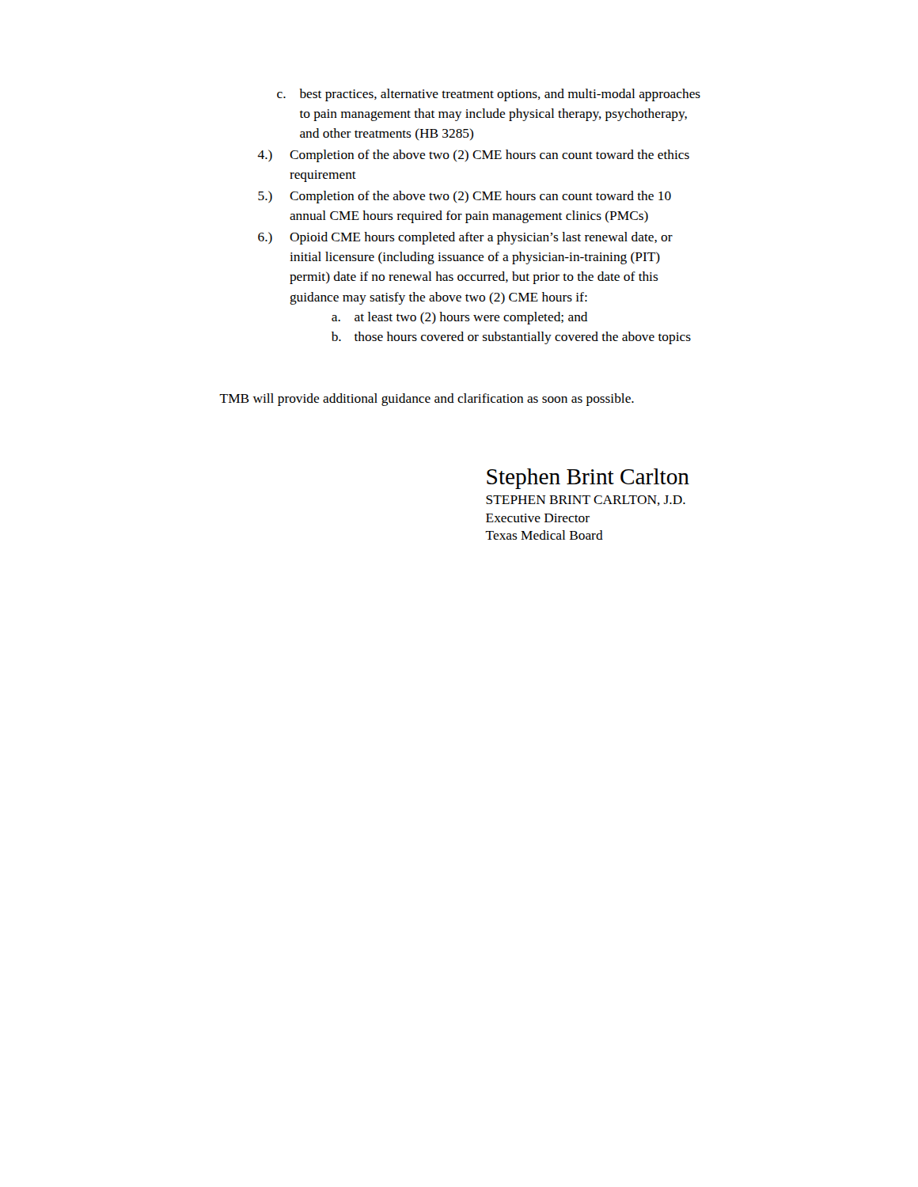c. best practices, alternative treatment options, and multi-modal approaches to pain management that may include physical therapy, psychotherapy, and other treatments (HB 3285)
4.) Completion of the above two (2) CME hours can count toward the ethics requirement
5.) Completion of the above two (2) CME hours can count toward the 10 annual CME hours required for pain management clinics (PMCs)
6.) Opioid CME hours completed after a physician’s last renewal date, or initial licensure (including issuance of a physician-in-training (PIT) permit) date if no renewal has occurred, but prior to the date of this guidance may satisfy the above two (2) CME hours if:
a. at least two (2) hours were completed; and
b. those hours covered or substantially covered the above topics
TMB will provide additional guidance and clarification as soon as possible.
Stephen Brint Carlton
STEPHEN BRINT CARLTON, J.D.
Executive Director
Texas Medical Board